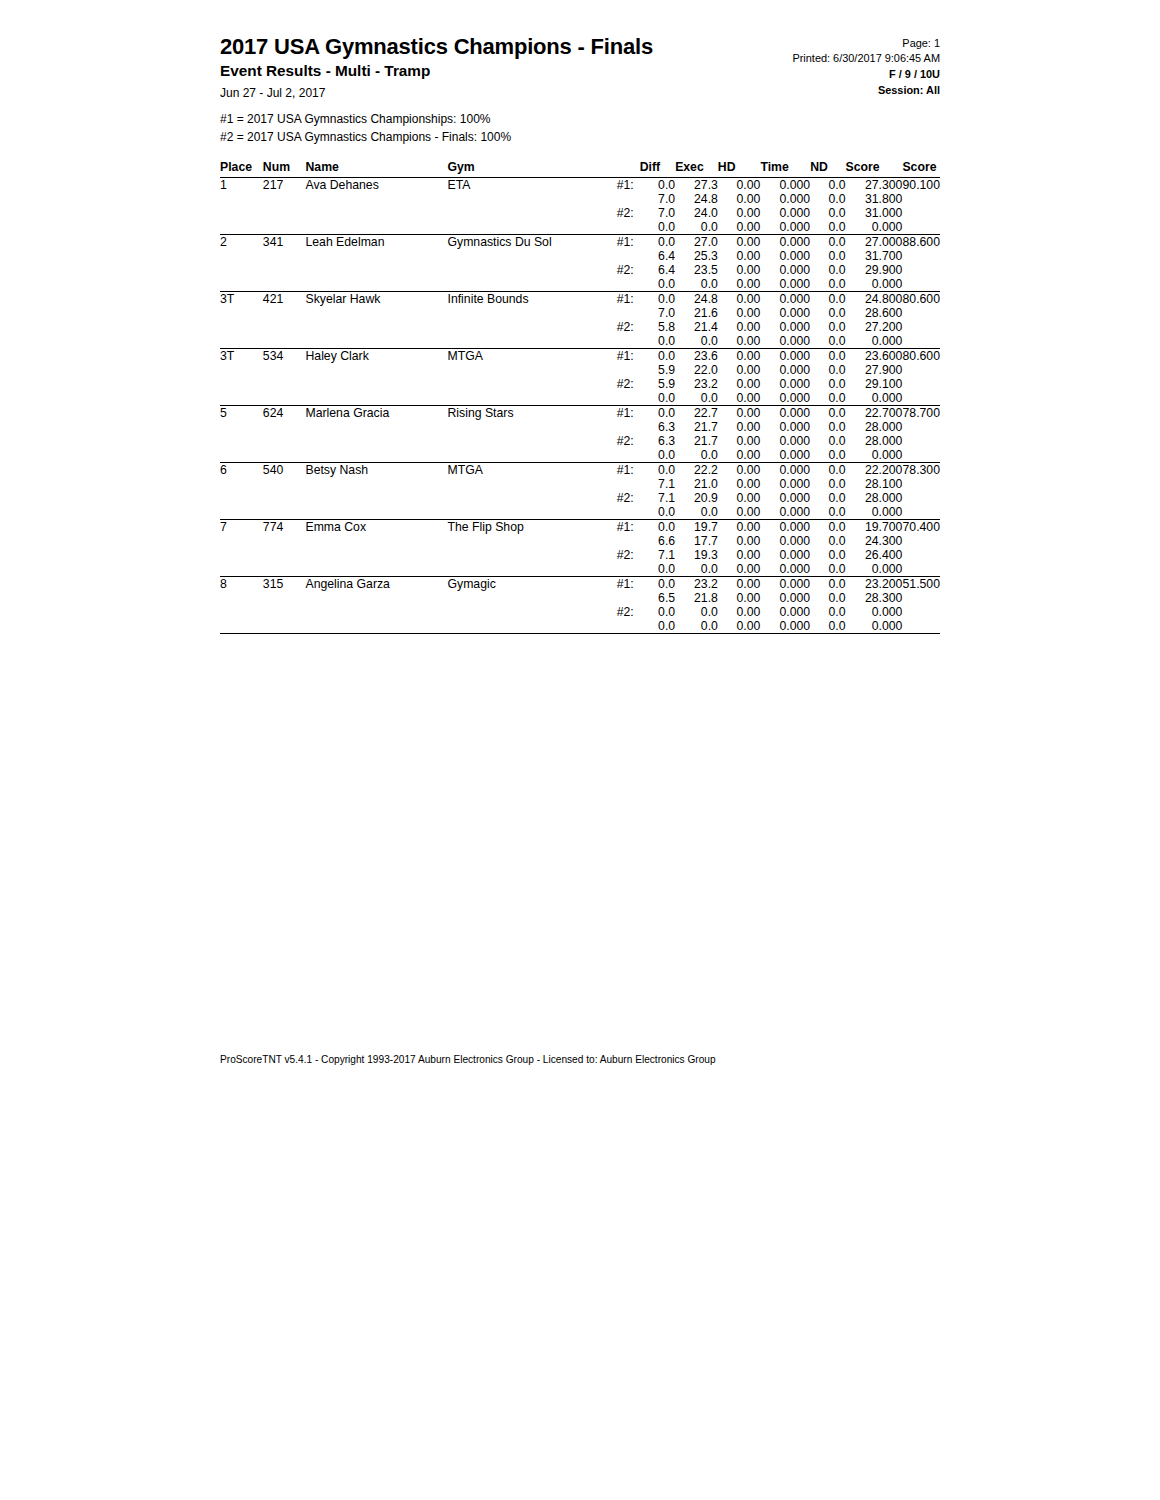Page: 1
Printed: 6/30/2017 9:06:45 AM
F / 9 / 10U
Session: All
2017 USA Gymnastics Champions - Finals
Event Results - Multi - Tramp
Jun 27 - Jul 2, 2017
#1 = 2017 USA Gymnastics Championships: 100%
#2 = 2017 USA Gymnastics Champions - Finals: 100%
| Place | Num | Name | Gym | | Diff | Exec | HD | Time | ND | Score | Score |
| --- | --- | --- | --- | --- | --- | --- | --- | --- | --- | --- | --- |
| 1 | 217 | Ava Dehanes | ETA | #1: | 0.0 | 27.3 | 0.00 | 0.000 | 0.0 | 27.300 | 90.100 |
| | | | | | 7.0 | 24.8 | 0.00 | 0.000 | 0.0 | 31.800 | |
| | | | | #2: | 7.0 | 24.0 | 0.00 | 0.000 | 0.0 | 31.000 | |
| | | | | | 0.0 | 0.0 | 0.00 | 0.000 | 0.0 | 0.000 | |
| 2 | 341 | Leah Edelman | Gymnastics Du Sol | #1: | 0.0 | 27.0 | 0.00 | 0.000 | 0.0 | 27.000 | 88.600 |
| | | | | | 6.4 | 25.3 | 0.00 | 0.000 | 0.0 | 31.700 | |
| | | | | #2: | 6.4 | 23.5 | 0.00 | 0.000 | 0.0 | 29.900 | |
| | | | | | 0.0 | 0.0 | 0.00 | 0.000 | 0.0 | 0.000 | |
| 3T | 421 | Skyelar Hawk | Infinite Bounds | #1: | 0.0 | 24.8 | 0.00 | 0.000 | 0.0 | 24.800 | 80.600 |
| | | | | | 7.0 | 21.6 | 0.00 | 0.000 | 0.0 | 28.600 | |
| | | | | #2: | 5.8 | 21.4 | 0.00 | 0.000 | 0.0 | 27.200 | |
| | | | | | 0.0 | 0.0 | 0.00 | 0.000 | 0.0 | 0.000 | |
| 3T | 534 | Haley Clark | MTGA | #1: | 0.0 | 23.6 | 0.00 | 0.000 | 0.0 | 23.600 | 80.600 |
| | | | | | 5.9 | 22.0 | 0.00 | 0.000 | 0.0 | 27.900 | |
| | | | | #2: | 5.9 | 23.2 | 0.00 | 0.000 | 0.0 | 29.100 | |
| | | | | | 0.0 | 0.0 | 0.00 | 0.000 | 0.0 | 0.000 | |
| 5 | 624 | Marlena Gracia | Rising Stars | #1: | 0.0 | 22.7 | 0.00 | 0.000 | 0.0 | 22.700 | 78.700 |
| | | | | | 6.3 | 21.7 | 0.00 | 0.000 | 0.0 | 28.000 | |
| | | | | #2: | 6.3 | 21.7 | 0.00 | 0.000 | 0.0 | 28.000 | |
| | | | | | 0.0 | 0.0 | 0.00 | 0.000 | 0.0 | 0.000 | |
| 6 | 540 | Betsy Nash | MTGA | #1: | 0.0 | 22.2 | 0.00 | 0.000 | 0.0 | 22.200 | 78.300 |
| | | | | | 7.1 | 21.0 | 0.00 | 0.000 | 0.0 | 28.100 | |
| | | | | #2: | 7.1 | 20.9 | 0.00 | 0.000 | 0.0 | 28.000 | |
| | | | | | 0.0 | 0.0 | 0.00 | 0.000 | 0.0 | 0.000 | |
| 7 | 774 | Emma Cox | The Flip Shop | #1: | 0.0 | 19.7 | 0.00 | 0.000 | 0.0 | 19.700 | 70.400 |
| | | | | | 6.6 | 17.7 | 0.00 | 0.000 | 0.0 | 24.300 | |
| | | | | #2: | 7.1 | 19.3 | 0.00 | 0.000 | 0.0 | 26.400 | |
| | | | | | 0.0 | 0.0 | 0.00 | 0.000 | 0.0 | 0.000 | |
| 8 | 315 | Angelina Garza | Gymagic | #1: | 0.0 | 23.2 | 0.00 | 0.000 | 0.0 | 23.200 | 51.500 |
| | | | | | 6.5 | 21.8 | 0.00 | 0.000 | 0.0 | 28.300 | |
| | | | | #2: | 0.0 | 0.0 | 0.00 | 0.000 | 0.0 | 0.000 | |
| | | | | | 0.0 | 0.0 | 0.00 | 0.000 | 0.0 | 0.000 | |
ProScoreTNT v5.4.1 - Copyright 1993-2017 Auburn Electronics Group - Licensed to: Auburn Electronics Group